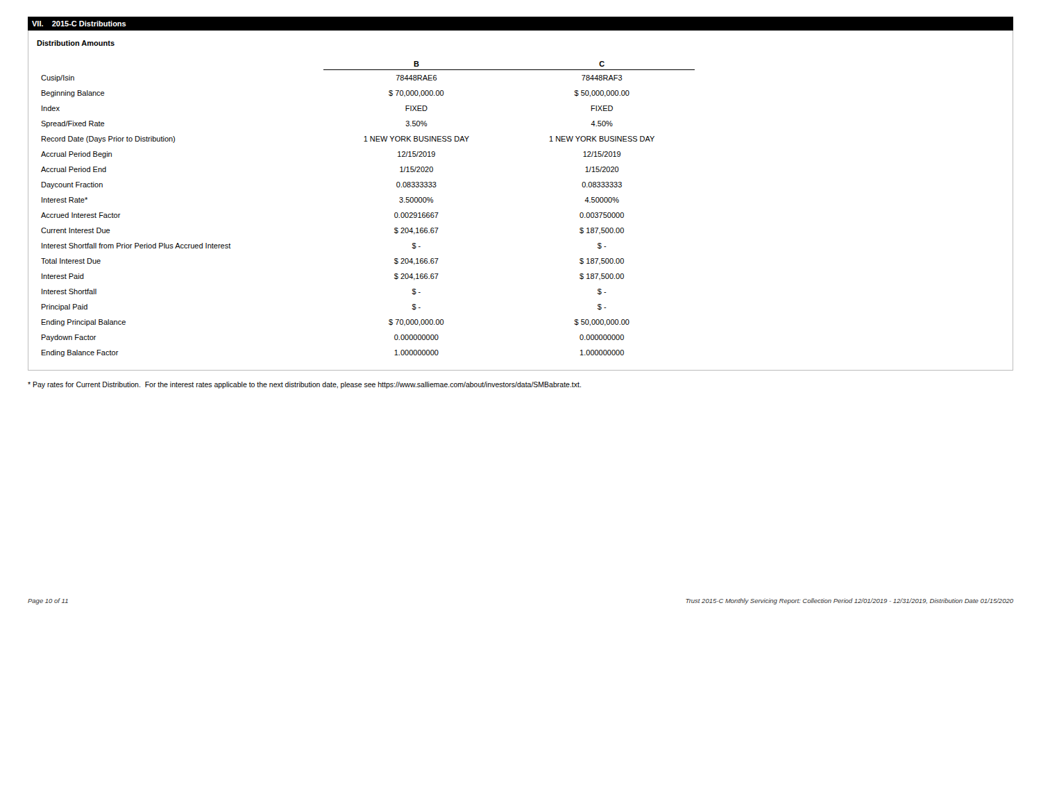VII. 2015-C Distributions
Distribution Amounts
| | B | C |
| Cusip/Isin | 78448RAE6 | 78448RAF3 |
| Beginning Balance | $ 70,000,000.00 | $ 50,000,000.00 |
| Index | FIXED | FIXED |
| Spread/Fixed Rate | 3.50% | 4.50% |
| Record Date (Days Prior to Distribution) | 1 NEW YORK BUSINESS DAY | 1 NEW YORK BUSINESS DAY |
| Accrual Period Begin | 12/15/2019 | 12/15/2019 |
| Accrual Period End | 1/15/2020 | 1/15/2020 |
| Daycount Fraction | 0.08333333 | 0.08333333 |
| Interest Rate* | 3.50000% | 4.50000% |
| Accrued Interest Factor | 0.002916667 | 0.003750000 |
| Current Interest Due | $ 204,166.67 | $ 187,500.00 |
| Interest Shortfall from Prior Period Plus Accrued Interest | $ - | $ - |
| Total Interest Due | $ 204,166.67 | $ 187,500.00 |
| Interest Paid | $ 204,166.67 | $ 187,500.00 |
| Interest Shortfall | $ - | $ - |
| Principal Paid | $ - | $ - |
| Ending Principal Balance | $ 70,000,000.00 | $ 50,000,000.00 |
| Paydown Factor | 0.000000000 | 0.000000000 |
| Ending Balance Factor | 1.000000000 | 1.000000000 |
* Pay rates for Current Distribution. For the interest rates applicable to the next distribution date, please see https://www.salliemae.com/about/investors/data/SMBabrate.txt.
Page 10 of 11
Trust 2015-C Monthly Servicing Report: Collection Period 12/01/2019 - 12/31/2019, Distribution Date 01/15/2020